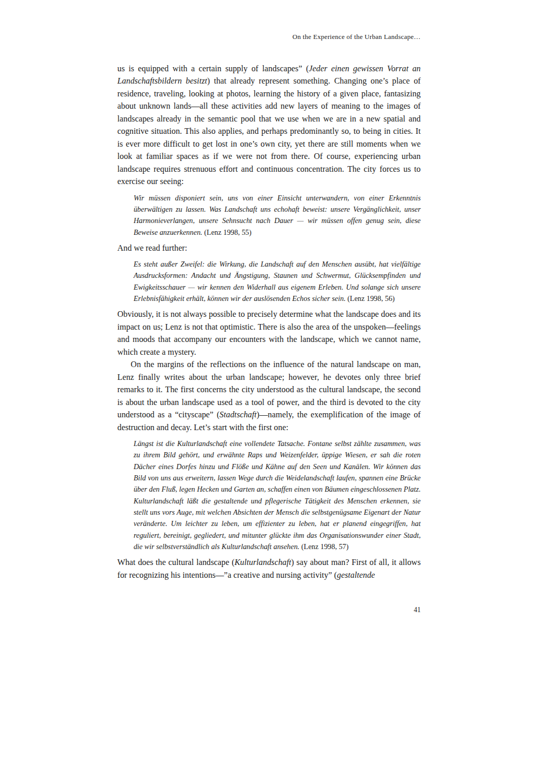On the Experience of the Urban Landscape…
us is equipped with a certain supply of landscapes” (Jeder einen gewissen Vorrat an Landschaftsbildern besitzt) that already represent something. Changing one’s place of residence, traveling, looking at photos, learning the history of a given place, fantasizing about unknown lands—all these activities add new layers of meaning to the images of landscapes already in the semantic pool that we use when we are in a new spatial and cognitive situation. This also applies, and perhaps predominantly so, to being in cities. It is ever more difficult to get lost in one’s own city, yet there are still moments when we look at familiar spaces as if we were not from there. Of course, experiencing urban landscape requires strenuous effort and continuous concentration. The city forces us to exercise our seeing:
Wir müssen disponiert sein, uns von einer Einsicht unterwandern, von einer Erkenntnis überwältigen zu lassen. Was Landschaft uns echohaft beweist: unsere Vergänglichkeit, unser Harmonieverlangen, unsere Sehnsucht nach Dauer — wir müssen offen genug sein, diese Beweise anzuerkennen. (Lenz 1998, 55)
And we read further:
Es steht außer Zweifel: die Wirkung, die Landschaft auf den Menschen ausübt, hat vielfältige Ausdrucksformen: Andacht und Ängstigung, Staunen und Schwermut, Glücksempfinden und Ewigkeitsschauer — wir kennen den Widerhall aus eigenem Erleben. Und solange sich unsere Erlebnisfähigkeit erhält, können wir der auslösenden Echos sicher sein. (Lenz 1998, 56)
Obviously, it is not always possible to precisely determine what the landscape does and its impact on us; Lenz is not that optimistic. There is also the area of the unspoken—feelings and moods that accompany our encounters with the landscape, which we cannot name, which create a mystery.
On the margins of the reflections on the influence of the natural landscape on man, Lenz finally writes about the urban landscape; however, he devotes only three brief remarks to it. The first concerns the city understood as the cultural landscape, the second is about the urban landscape used as a tool of power, and the third is devoted to the city understood as a “cityscape” (Stadtschaft)—namely, the exemplification of the image of destruction and decay. Let’s start with the first one:
Längst ist die Kulturlandschaft eine vollendete Tatsache. Fontane selbst zählte zusammen, was zu ihrem Bild gehört, und erwähnte Raps und Weizenfelder, üppige Wiesen, er sah die roten Dächer eines Dorfes hinzu und Flöße und Kähne auf den Seen und Kanälen. Wir können das Bild von uns aus erweitern, lassen Wege durch die Weidelandschaft laufen, spannen eine Brücke über den Fluß, legen Hecken und Garten an, schaffen einen von Bäumen eingeschlossenen Platz. Kulturlandschaft läßt die gestaltende und pflegerische Tätigkeit des Menschen erkennen, sie stellt uns vors Auge, mit welchen Absichten der Mensch die selbstgenügsame Eigenart der Natur veränderte. Um leichter zu leben, um effizienter zu leben, hat er planend eingegriffen, hat reguliert, bereinigt, gegliedert, und mitunter glückte ihm das Organisationswunder einer Stadt, die wir selbstverständlich als Kulturlandschaft ansehen. (Lenz 1998, 57)
What does the cultural landscape (Kulturlandschaft) say about man? First of all, it allows for recognizing his intentions—”a creative and nursing activity” (gestaltende
41